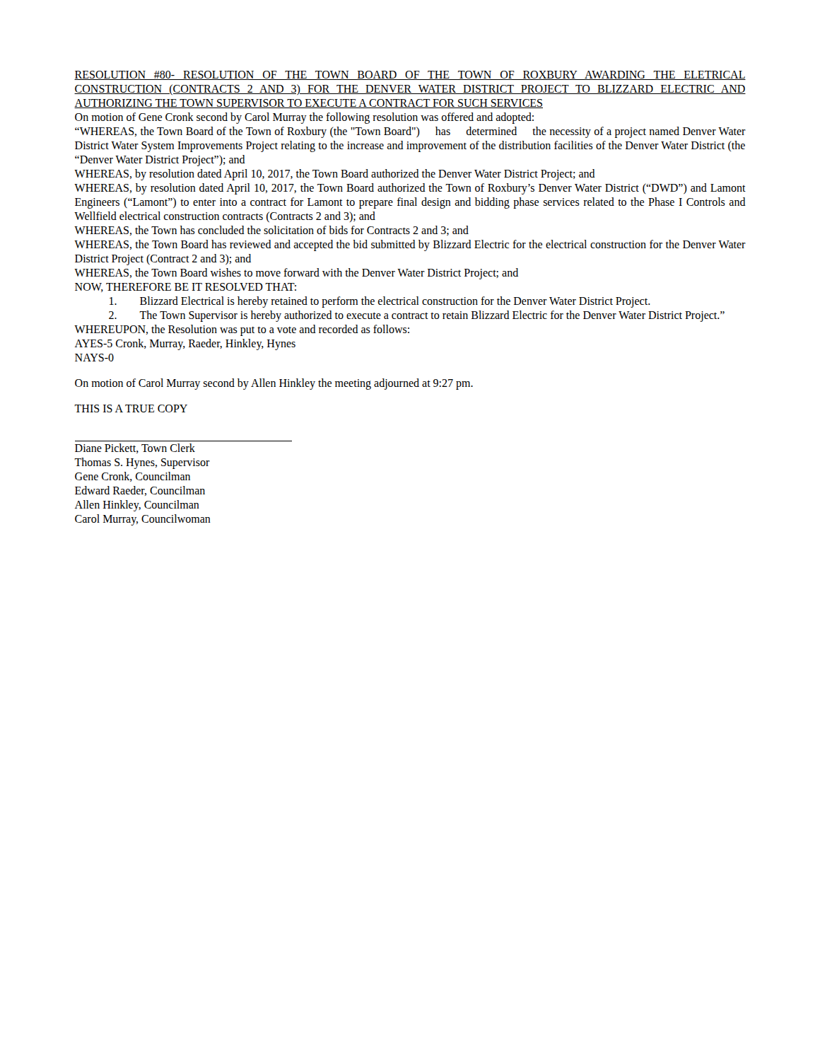RESOLUTION #80- RESOLUTION OF THE TOWN BOARD OF THE TOWN OF ROXBURY AWARDING THE ELETRICAL CONSTRUCTION (CONTRACTS 2 AND 3) FOR THE DENVER WATER DISTRICT PROJECT TO BLIZZARD ELECTRIC AND AUTHORIZING THE TOWN SUPERVISOR TO EXECUTE A CONTRACT FOR SUCH SERVICES
On motion of Gene Cronk second by Carol Murray the following resolution was offered and adopted:
“WHEREAS, the Town Board of the Town of Roxbury (the "Town Board") has determined the necessity of a project named Denver Water District Water System Improvements Project relating to the increase and improvement of the distribution facilities of the Denver Water District (the “Denver Water District Project”); and
WHEREAS, by resolution dated April 10, 2017, the Town Board authorized the Denver Water District Project; and
WHEREAS, by resolution dated April 10, 2017, the Town Board authorized the Town of Roxbury’s Denver Water District (“DWD”) and Lamont Engineers (“Lamont”) to enter into a contract for Lamont to prepare final design and bidding phase services related to the Phase I Controls and Wellfield electrical construction contracts (Contracts 2 and 3); and
WHEREAS, the Town has concluded the solicitation of bids for Contracts 2 and 3; and
WHEREAS, the Town Board has reviewed and accepted the bid submitted by Blizzard Electric for the electrical construction for the Denver Water District Project (Contract 2 and 3); and
WHEREAS, the Town Board wishes to move forward with the Denver Water District Project; and
NOW, THEREFORE BE IT RESOLVED THAT:
1. Blizzard Electrical is hereby retained to perform the electrical construction for the Denver Water District Project.
2. The Town Supervisor is hereby authorized to execute a contract to retain Blizzard Electric for the Denver Water District Project.”
WHEREUPON, the Resolution was put to a vote and recorded as follows:
AYES-5 Cronk, Murray, Raeder, Hinkley, Hynes
NAYS-0
On motion of Carol Murray second by Allen Hinkley the meeting adjourned at 9:27 pm.
THIS IS A TRUE COPY
Diane Pickett, Town Clerk
Thomas S. Hynes, Supervisor
Gene Cronk, Councilman
Edward Raeder, Councilman
Allen Hinkley, Councilman
Carol Murray, Councilwoman